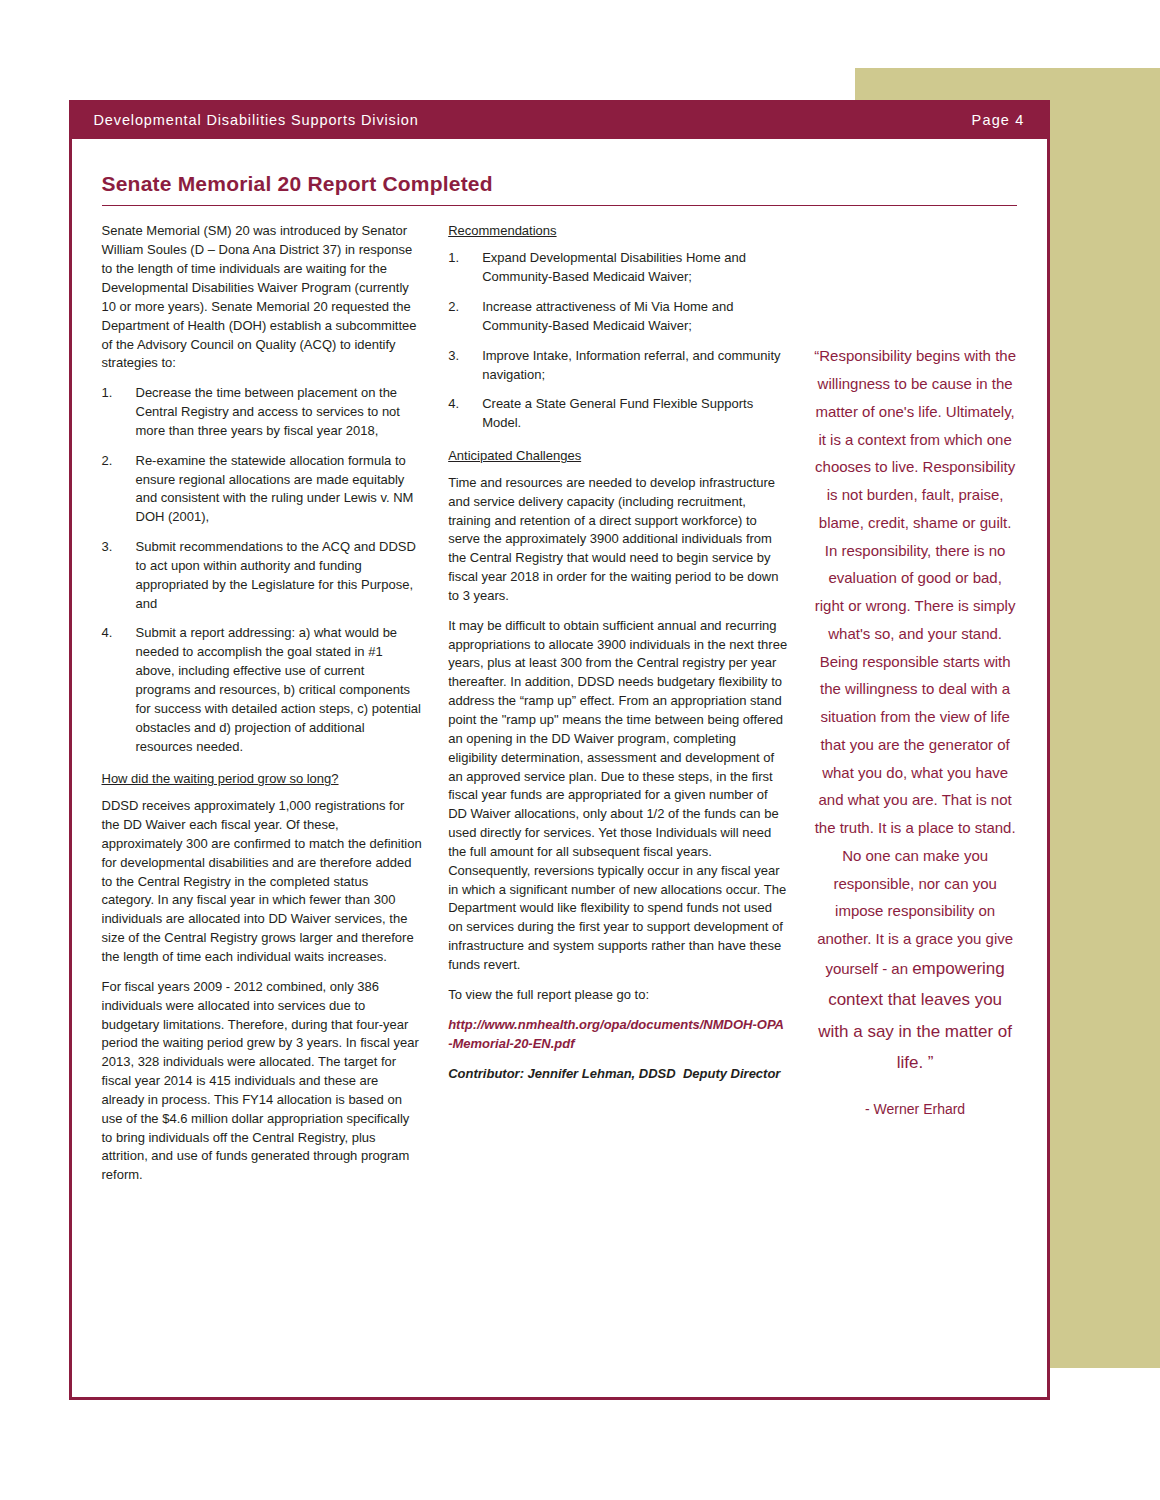Developmental Disabilities Supports Division Page 4
Senate Memorial 20 Report Completed
Senate Memorial (SM) 20 was introduced by Senator William Soules (D – Dona Ana District 37) in response to the length of time individuals are waiting for the Developmental Disabilities Waiver Program (currently 10 or more years). Senate Memorial 20 requested the Department of Health (DOH) establish a subcommittee of the Advisory Council on Quality (ACQ) to identify strategies to:
Decrease the time between placement on the Central Registry and access to services to not more than three years by fiscal year 2018,
Re-examine the statewide allocation formula to ensure regional allocations are made equitably and consistent with the ruling under Lewis v. NM DOH (2001),
Submit recommendations to the ACQ and DDSD to act upon within authority and funding appropriated by the Legislature for this Purpose, and
Submit a report addressing: a) what would be needed to accomplish the goal stated in #1 above, including effective use of current programs and resources, b) critical components for success with detailed action steps, c) potential obstacles and d) projection of additional resources needed.
How did the waiting period grow so long?
DDSD receives approximately 1,000 registrations for the DD Waiver each fiscal year. Of these, approximately 300 are confirmed to match the definition for developmental disabilities and are therefore added to the Central Registry in the completed status category. In any fiscal year in which fewer than 300 individuals are allocated into DD Waiver services, the size of the Central Registry grows larger and therefore the length of time each individual waits increases.
For fiscal years 2009 - 2012 combined, only 386 individuals were allocated into services due to budgetary limitations. Therefore, during that four-year period the waiting period grew by 3 years. In fiscal year 2013, 328 individuals were allocated. The target for fiscal year 2014 is 415 individuals and these are already in process. This FY14 allocation is based on use of the $4.6 million dollar appropriation specifically to bring individuals off the Central Registry, plus attrition, and use of funds generated through program reform.
Recommendations
Expand Developmental Disabilities Home and Community-Based Medicaid Waiver;
Increase attractiveness of Mi Via Home and Community-Based Medicaid Waiver;
Improve Intake, Information referral, and community navigation;
Create a State General Fund Flexible Supports Model.
Anticipated Challenges
Time and resources are needed to develop infrastructure and service delivery capacity (including recruitment, training and retention of a direct support workforce) to serve the approximately 3900 additional individuals from the Central Registry that would need to begin service by fiscal year 2018 in order for the waiting period to be down to 3 years.
It may be difficult to obtain sufficient annual and recurring appropriations to allocate 3900 individuals in the next three years, plus at least 300 from the Central registry per year thereafter. In addition, DDSD needs budgetary flexibility to address the “ramp up” effect. From an appropriation stand point the "ramp up" means the time between being offered an opening in the DD Waiver program, completing eligibility determination, assessment and development of an approved service plan. Due to these steps, in the first fiscal year funds are appropriated for a given number of DD Waiver allocations, only about 1/2 of the funds can be used directly for services. Yet those Individuals will need the full amount for all subsequent fiscal years. Consequently, reversions typically occur in any fiscal year in which a significant number of new allocations occur. The Department would like flexibility to spend funds not used on services during the first year to support development of infrastructure and system supports rather than have these funds revert.
To view the full report please go to:
http://www.nmhealth.org/opa/documents/NMDOH-OPA-Memorial-20-EN.pdf
Contributor: Jennifer Lehman, DDSD Deputy Director
“Responsibility begins with the willingness to be cause in the matter of one's life. Ultimately, it is a context from which one chooses to live. Responsibility is not burden, fault, praise, blame, credit, shame or guilt. In responsibility, there is no evaluation of good or bad, right or wrong. There is simply what's so, and your stand. Being responsible starts with the willingness to deal with a situation from the view of life that you are the generator of what you do, what you have and what you are. That is not the truth. It is a place to stand. No one can make you responsible, nor can you impose responsibility on another. It is a grace you give yourself - an empowering context that leaves you with a say in the matter of life. ” - Werner Erhard